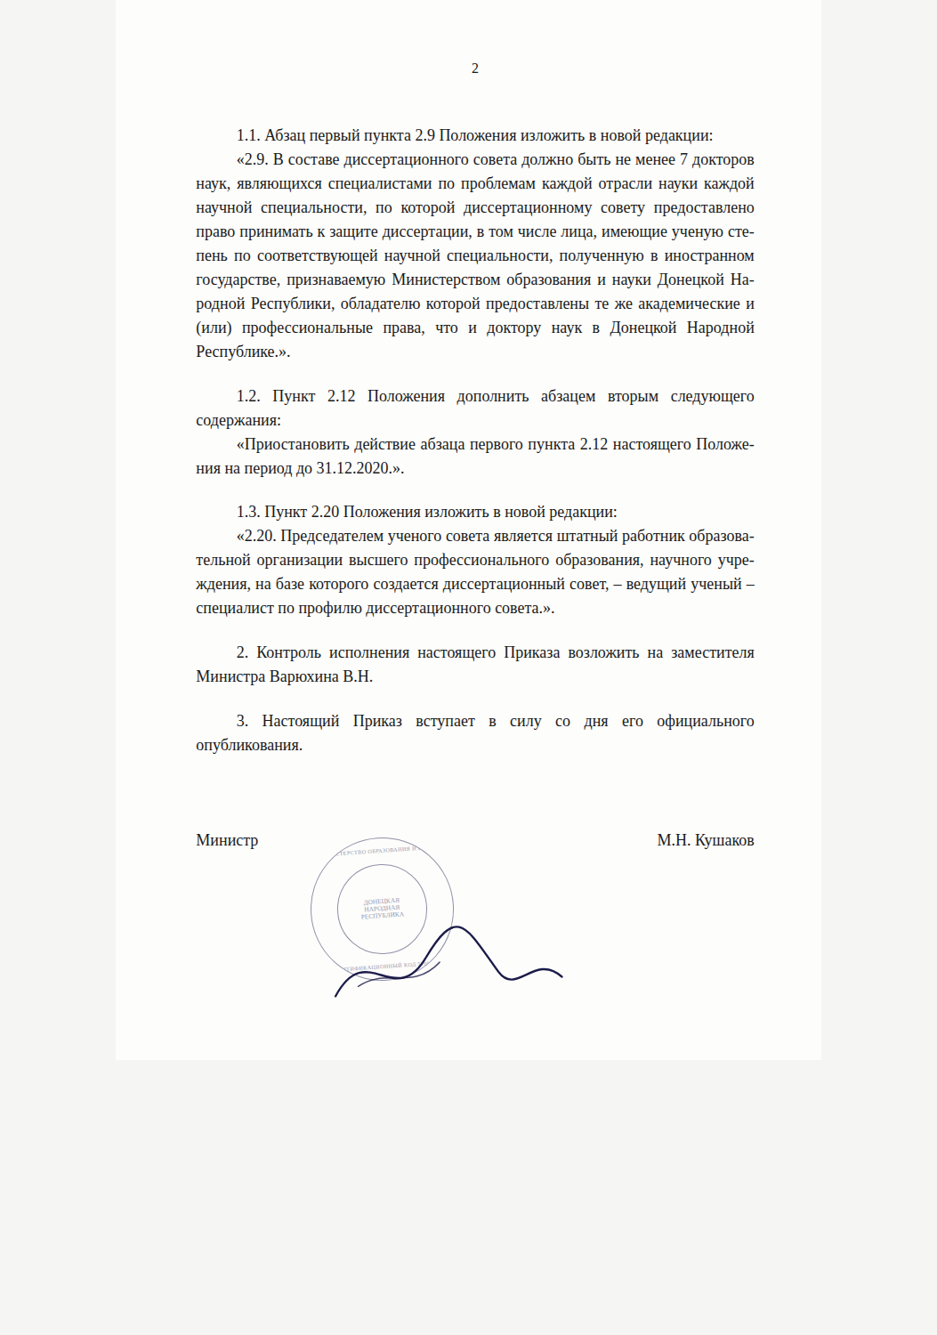2
1.1. Абзац первый пункта 2.9 Положения изложить в новой редакции:
«2.9. В составе диссертационного совета должно быть не менее 7 докторов наук, являющихся специалистами по проблемам каждой отрасли науки каждой научной специальности, по которой диссертационному совету предоставлено право принимать к защите диссертации, в том числе лица, имеющие ученую степень по соответствующей научной специальности, полученную в иностранном государстве, признаваемую Министерством образования и науки Донецкой Народной Республики, обладателю которой предоставлены те же академические и (или) профессиональные права, что и доктору наук в Донецкой Народной Республике.».
1.2. Пункт 2.12 Положения дополнить абзацем вторым следующего содержания:
«Приостановить действие абзаца первого пункта 2.12 настоящего Положения на период до 31.12.2020.».
1.3. Пункт 2.20 Положения изложить в новой редакции:
«2.20. Председателем ученого совета является штатный работник образовательной организации высшего профессионального образования, научного учреждения, на базе которого создается диссертационный совет, – ведущий ученый – специалист по профилю диссертационного совета.».
2. Контроль исполнения настоящего Приказа возложить на заместителя Министра Варюхина В.Н.
3. Настоящий Приказ вступает в силу со дня его официального опубликования.
Министерство образования и науки
ДОНЕЦКАЯ
НАРОДНАЯ
РЕСПУБЛИКА
идентификационный код 51000006
Министр М.Н. Кушаков